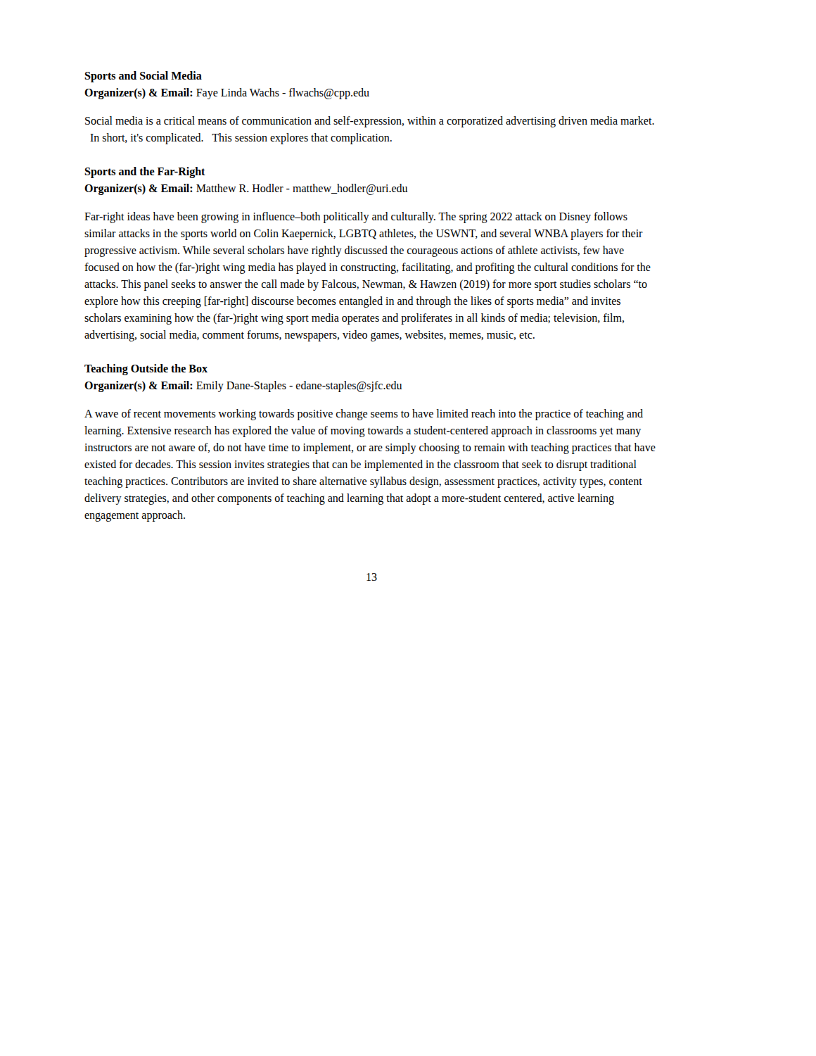Sports and Social Media
Organizer(s) & Email: Faye Linda Wachs - flwachs@cpp.edu
Social media is a critical means of communication and self-expression, within a corporatized advertising driven media market. In short, it's complicated. This session explores that complication.
Sports and the Far-Right
Organizer(s) & Email: Matthew R. Hodler - matthew_hodler@uri.edu
Far-right ideas have been growing in influence–both politically and culturally. The spring 2022 attack on Disney follows similar attacks in the sports world on Colin Kaepernick, LGBTQ athletes, the USWNT, and several WNBA players for their progressive activism. While several scholars have rightly discussed the courageous actions of athlete activists, few have focused on how the (far-)right wing media has played in constructing, facilitating, and profiting the cultural conditions for the attacks. This panel seeks to answer the call made by Falcous, Newman, & Hawzen (2019) for more sport studies scholars “to explore how this creeping [far-right] discourse becomes entangled in and through the likes of sports media” and invites scholars examining how the (far-)right wing sport media operates and proliferates in all kinds of media; television, film, advertising, social media, comment forums, newspapers, video games, websites, memes, music, etc.
Teaching Outside the Box
Organizer(s) & Email: Emily Dane-Staples - edane-staples@sjfc.edu
A wave of recent movements working towards positive change seems to have limited reach into the practice of teaching and learning. Extensive research has explored the value of moving towards a student-centered approach in classrooms yet many instructors are not aware of, do not have time to implement, or are simply choosing to remain with teaching practices that have existed for decades. This session invites strategies that can be implemented in the classroom that seek to disrupt traditional teaching practices. Contributors are invited to share alternative syllabus design, assessment practices, activity types, content delivery strategies, and other components of teaching and learning that adopt a more-student centered, active learning engagement approach.
13